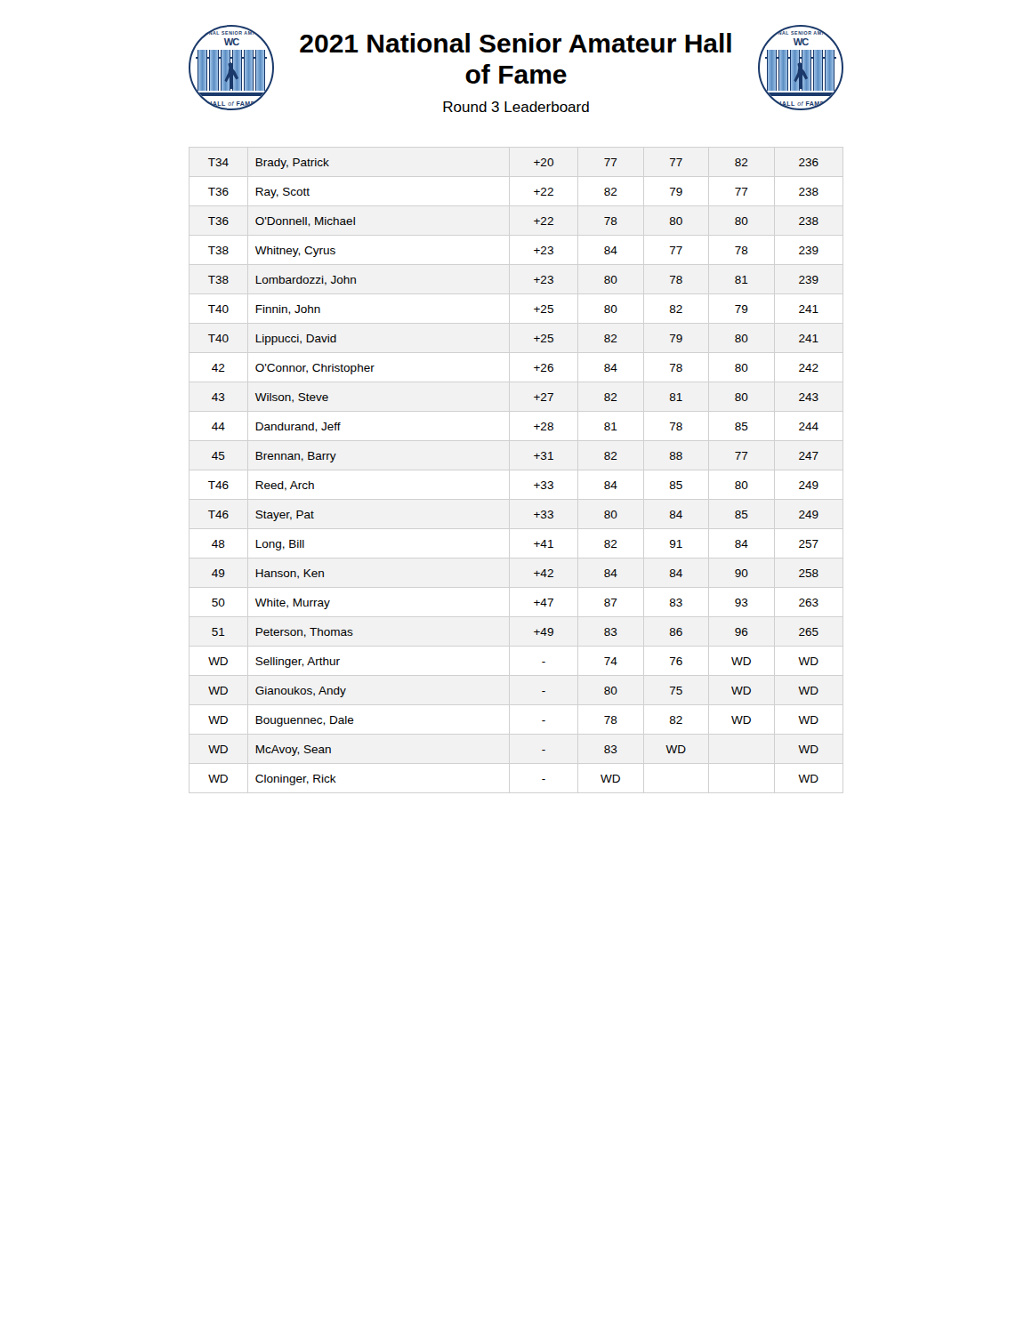National Senior Amateur
WC
HALL of FAME
2021 National Senior Amateur Hall of Fame
Round 3 Leaderboard
National Senior Amateur
WC
HALL of FAME
| T34 | Brady, Patrick | +20 | 77 | 77 | 82 | 236 |
| T36 | Ray, Scott | +22 | 82 | 79 | 77 | 238 |
| T36 | O'Donnell, Michael | +22 | 78 | 80 | 80 | 238 |
| T38 | Whitney, Cyrus | +23 | 84 | 77 | 78 | 239 |
| T38 | Lombardozzi, John | +23 | 80 | 78 | 81 | 239 |
| T40 | Finnin, John | +25 | 80 | 82 | 79 | 241 |
| T40 | Lippucci, David | +25 | 82 | 79 | 80 | 241 |
| 42 | O'Connor, Christopher | +26 | 84 | 78 | 80 | 242 |
| 43 | Wilson, Steve | +27 | 82 | 81 | 80 | 243 |
| 44 | Dandurand, Jeff | +28 | 81 | 78 | 85 | 244 |
| 45 | Brennan, Barry | +31 | 82 | 88 | 77 | 247 |
| T46 | Reed, Arch | +33 | 84 | 85 | 80 | 249 |
| T46 | Stayer, Pat | +33 | 80 | 84 | 85 | 249 |
| 48 | Long, Bill | +41 | 82 | 91 | 84 | 257 |
| 49 | Hanson, Ken | +42 | 84 | 84 | 90 | 258 |
| 50 | White, Murray | +47 | 87 | 83 | 93 | 263 |
| 51 | Peterson, Thomas | +49 | 83 | 86 | 96 | 265 |
| WD | Sellinger, Arthur | - | 74 | 76 | WD | WD |
| WD | Gianoukos, Andy | - | 80 | 75 | WD | WD |
| WD | Bouguennec, Dale | - | 78 | 82 | WD | WD |
| WD | McAvoy, Sean | - | 83 | WD | | WD |
| WD | Cloninger, Rick | - | WD | | | WD |